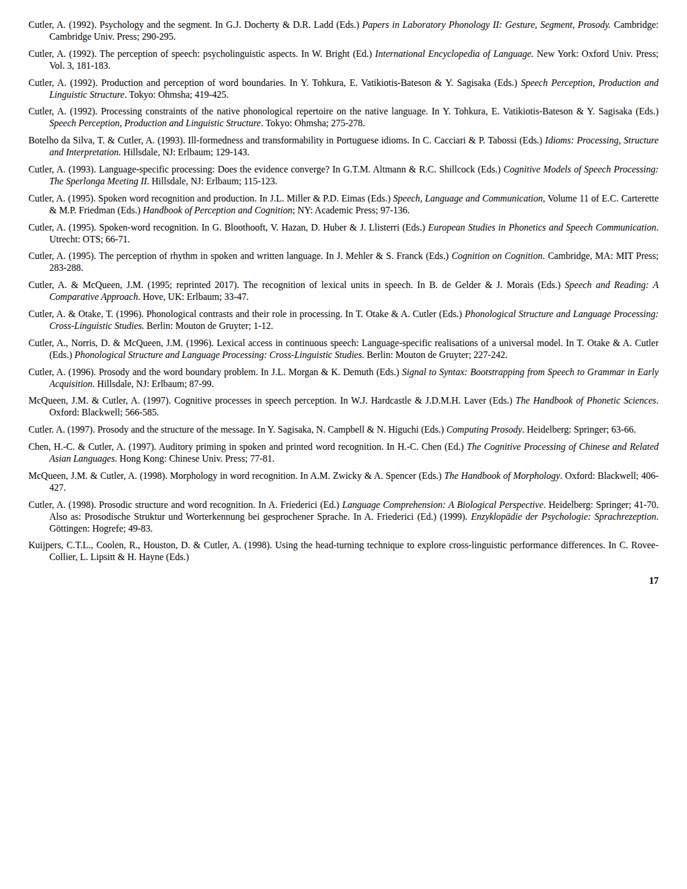Cutler, A. (1992). Psychology and the segment. In G.J. Docherty & D.R. Ladd (Eds.) Papers in Laboratory Phonology II: Gesture, Segment, Prosody. Cambridge: Cambridge Univ. Press; 290-295.
Cutler, A. (1992). The perception of speech: psycholinguistic aspects. In W. Bright (Ed.) International Encyclopedia of Language. New York: Oxford Univ. Press; Vol. 3, 181-183.
Cutler, A. (1992). Production and perception of word boundaries. In Y. Tohkura, E. Vatikiotis-Bateson & Y. Sagisaka (Eds.) Speech Perception, Production and Linguistic Structure. Tokyo: Ohmsha; 419-425.
Cutler, A. (1992). Processing constraints of the native phonological repertoire on the native language. In Y. Tohkura, E. Vatikiotis-Bateson & Y. Sagisaka (Eds.) Speech Perception, Production and Linguistic Structure. Tokyo: Ohmsha; 275-278.
Botelho da Silva, T. & Cutler, A. (1993). Ill-formedness and transformability in Portuguese idioms. In C. Cacciari & P. Tabossi (Eds.) Idioms: Processing, Structure and Interpretation. Hillsdale, NJ: Erlbaum; 129-143.
Cutler, A. (1993). Language-specific processing: Does the evidence converge? In G.T.M. Altmann & R.C. Shillcock (Eds.) Cognitive Models of Speech Processing: The Sperlonga Meeting II. Hillsdale, NJ: Erlbaum; 115-123.
Cutler, A. (1995). Spoken word recognition and production. In J.L. Miller & P.D. Eimas (Eds.) Speech, Language and Communication, Volume 11 of E.C. Carterette & M.P. Friedman (Eds.) Handbook of Perception and Cognition; NY: Academic Press; 97-136.
Cutler, A. (1995). Spoken-word recognition. In G. Bloothooft, V. Hazan, D. Huber & J. Llisterri (Eds.) European Studies in Phonetics and Speech Communication. Utrecht: OTS; 66-71.
Cutler, A. (1995). The perception of rhythm in spoken and written language. In J. Mehler & S. Franck (Eds.) Cognition on Cognition. Cambridge, MA: MIT Press; 283-288.
Cutler, A. & McQueen, J.M. (1995; reprinted 2017). The recognition of lexical units in speech. In B. de Gelder & J. Morais (Eds.) Speech and Reading: A Comparative Approach. Hove, UK: Erlbaum; 33-47.
Cutler, A. & Otake, T. (1996). Phonological contrasts and their role in processing. In T. Otake & A. Cutler (Eds.) Phonological Structure and Language Processing: Cross-Linguistic Studies. Berlin: Mouton de Gruyter; 1-12.
Cutler, A., Norris, D. & McQueen, J.M. (1996). Lexical access in continuous speech: Language-specific realisations of a universal model. In T. Otake & A. Cutler (Eds.) Phonological Structure and Language Processing: Cross-Linguistic Studies. Berlin: Mouton de Gruyter; 227-242.
Cutler, A. (1996). Prosody and the word boundary problem. In J.L. Morgan & K. Demuth (Eds.) Signal to Syntax: Bootstrapping from Speech to Grammar in Early Acquisition. Hillsdale, NJ: Erlbaum; 87-99.
McQueen, J.M. & Cutler, A. (1997). Cognitive processes in speech perception. In W.J. Hardcastle & J.D.M.H. Laver (Eds.) The Handbook of Phonetic Sciences. Oxford: Blackwell; 566-585.
Cutler. A. (1997). Prosody and the structure of the message. In Y. Sagisaka, N. Campbell & N. Higuchi (Eds.) Computing Prosody. Heidelberg: Springer; 63-66.
Chen, H.-C. & Cutler, A. (1997). Auditory priming in spoken and printed word recognition. In H.-C. Chen (Ed.) The Cognitive Processing of Chinese and Related Asian Languages. Hong Kong: Chinese Univ. Press; 77-81.
McQueen, J.M. & Cutler, A. (1998). Morphology in word recognition. In A.M. Zwicky & A. Spencer (Eds.) The Handbook of Morphology. Oxford: Blackwell; 406-427.
Cutler, A. (1998). Prosodic structure and word recognition. In A. Friederici (Ed.) Language Comprehension: A Biological Perspective. Heidelberg: Springer; 41-70. Also as: Prosodische Struktur und Worterkennung bei gesprochener Sprache. In A. Friederici (Ed.) (1999). Enzyklopädie der Psychologie: Sprachrezeption. Göttingen: Hogrefe; 49-83.
Kuijpers, C.T.L., Coolen, R., Houston, D. & Cutler, A. (1998). Using the head-turning technique to explore cross-linguistic performance differences. In C. Rovee-Collier, L. Lipsitt & H. Hayne (Eds.)
17